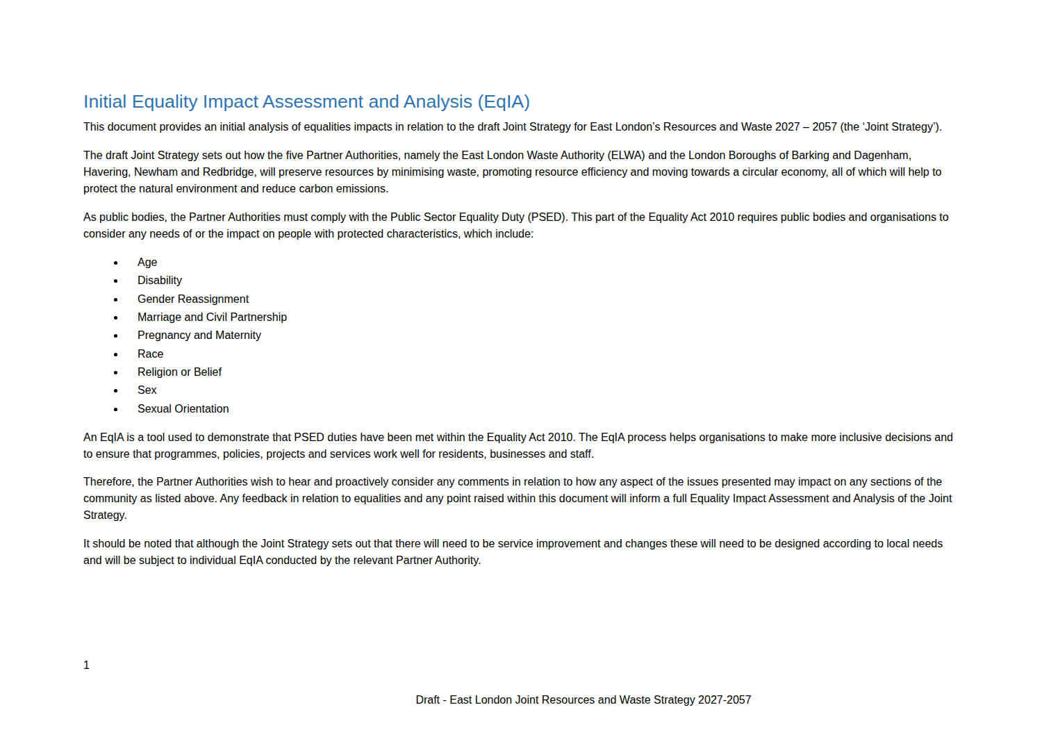Initial Equality Impact Assessment and Analysis (EqIA)
This document provides an initial analysis of equalities impacts in relation to the draft Joint Strategy for East London’s Resources and Waste 2027 – 2057 (the ‘Joint Strategy’).
The draft Joint Strategy sets out how the five Partner Authorities, namely the East London Waste Authority (ELWA) and the London Boroughs of Barking and Dagenham, Havering, Newham and Redbridge, will preserve resources by minimising waste, promoting resource efficiency and moving towards a circular economy, all of which will help to protect the natural environment and reduce carbon emissions.
As public bodies, the Partner Authorities must comply with the Public Sector Equality Duty (PSED). This part of the Equality Act 2010 requires public bodies and organisations to consider any needs of or the impact on people with protected characteristics, which include:
Age
Disability
Gender Reassignment
Marriage and Civil Partnership
Pregnancy and Maternity
Race
Religion or Belief
Sex
Sexual Orientation
An EqIA is a tool used to demonstrate that PSED duties have been met within the Equality Act 2010. The EqIA process helps organisations to make more inclusive decisions and to ensure that programmes, policies, projects and services work well for residents, businesses and staff.
Therefore, the Partner Authorities wish to hear and proactively consider any comments in relation to how any aspect of the issues presented may impact on any sections of the community as listed above. Any feedback in relation to equalities and any point raised within this document will inform a full Equality Impact Assessment and Analysis of the Joint Strategy.
It should be noted that although the Joint Strategy sets out that there will need to be service improvement and changes these will need to be designed according to local needs and will be subject to individual EqIA conducted by the relevant Partner Authority.
1
Draft - East London Joint Resources and Waste Strategy 2027-2057